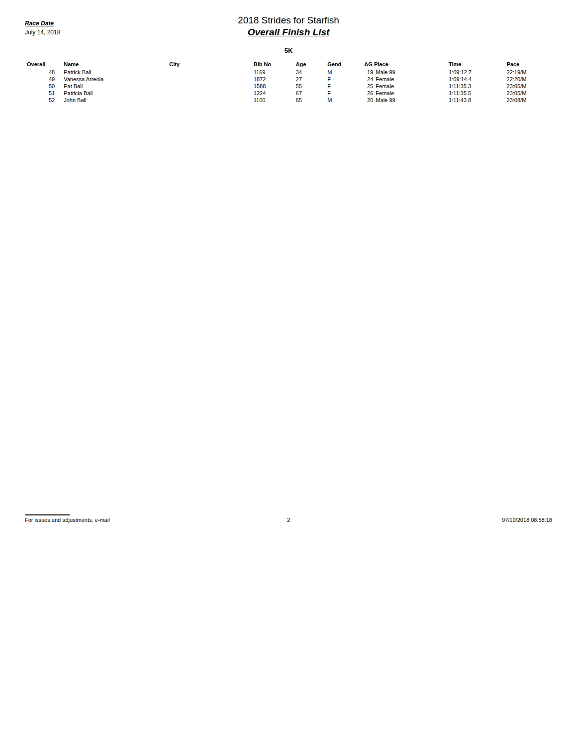Race Date
July 14, 2018
2018 Strides for Starfish
Overall Finish List
5K
| Overall | Name | City | Bib No | Age | Gend | AG Place | Time | Pace |
| --- | --- | --- | --- | --- | --- | --- | --- | --- |
| 48 | Patrick Ball | | 1169 | 34 | M | 19 Male 99 | 1:09:12.7 | 22:19/M |
| 49 | Vanessa Arreola | | 1872 | 27 | F | 24 Female | 1:09:14.4 | 22:20/M |
| 50 | Pat Ball | | 1588 | 55 | F | 25 Female | 1:11:35.3 | 23:05/M |
| 51 | Patricia Ball | | 1224 | 67 | F | 26 Female | 1:11:35.5 | 23:05/M |
| 52 | John Ball | | 1100 | 65 | M | 20 Male 99 | 1:11:43.8 | 23:08/M |
For issues and adjustments, e-mail
2
07/19/2018 08:58:18